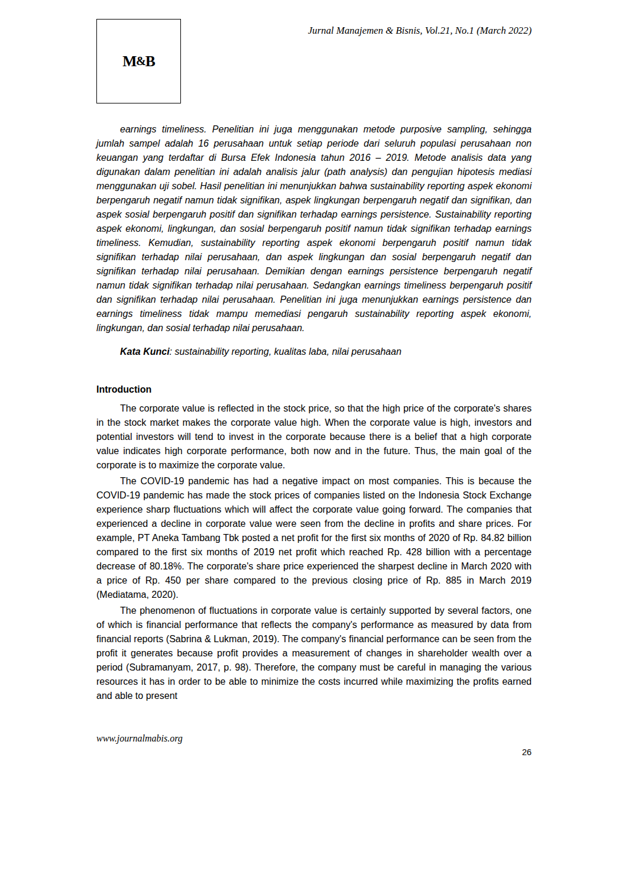M&B
Jurnal Manajemen & Bisnis, Vol.21, No.1 (March 2022)
earnings timeliness. Penelitian ini juga menggunakan metode purposive sampling, sehingga jumlah sampel adalah 16 perusahaan untuk setiap periode dari seluruh populasi perusahaan non keuangan yang terdaftar di Bursa Efek Indonesia tahun 2016 – 2019. Metode analisis data yang digunakan dalam penelitian ini adalah analisis jalur (path analysis) dan pengujian hipotesis mediasi menggunakan uji sobel. Hasil penelitian ini menunjukkan bahwa sustainability reporting aspek ekonomi berpengaruh negatif namun tidak signifikan, aspek lingkungan berpengaruh negatif dan signifikan, dan aspek sosial berpengaruh positif dan signifikan terhadap earnings persistence. Sustainability reporting aspek ekonomi, lingkungan, dan sosial berpengaruh positif namun tidak signifikan terhadap earnings timeliness. Kemudian, sustainability reporting aspek ekonomi berpengaruh positif namun tidak signifikan terhadap nilai perusahaan, dan aspek lingkungan dan sosial berpengaruh negatif dan signifikan terhadap nilai perusahaan. Demikian dengan earnings persistence berpengaruh negatif namun tidak signifikan terhadap nilai perusahaan. Sedangkan earnings timeliness berpengaruh positif dan signifikan terhadap nilai perusahaan. Penelitian ini juga menunjukkan earnings persistence dan earnings timeliness tidak mampu memediasi pengaruh sustainability reporting aspek ekonomi, lingkungan, dan sosial terhadap nilai perusahaan.
Kata Kunci: sustainability reporting, kualitas laba, nilai perusahaan
Introduction
The corporate value is reflected in the stock price, so that the high price of the corporate's shares in the stock market makes the corporate value high. When the corporate value is high, investors and potential investors will tend to invest in the corporate because there is a belief that a high corporate value indicates high corporate performance, both now and in the future. Thus, the main goal of the corporate is to maximize the corporate value.
The COVID-19 pandemic has had a negative impact on most companies. This is because the COVID-19 pandemic has made the stock prices of companies listed on the Indonesia Stock Exchange experience sharp fluctuations which will affect the corporate value going forward. The companies that experienced a decline in corporate value were seen from the decline in profits and share prices. For example, PT Aneka Tambang Tbk posted a net profit for the first six months of 2020 of Rp. 84.82 billion compared to the first six months of 2019 net profit which reached Rp. 428 billion with a percentage decrease of 80.18%. The corporate's share price experienced the sharpest decline in March 2020 with a price of Rp. 450 per share compared to the previous closing price of Rp. 885 in March 2019 (Mediatama, 2020).
The phenomenon of fluctuations in corporate value is certainly supported by several factors, one of which is financial performance that reflects the company's performance as measured by data from financial reports (Sabrina & Lukman, 2019). The company's financial performance can be seen from the profit it generates because profit provides a measurement of changes in shareholder wealth over a period (Subramanyam, 2017, p. 98). Therefore, the company must be careful in managing the various resources it has in order to be able to minimize the costs incurred while maximizing the profits earned and able to present
www.journalmabis.org
26